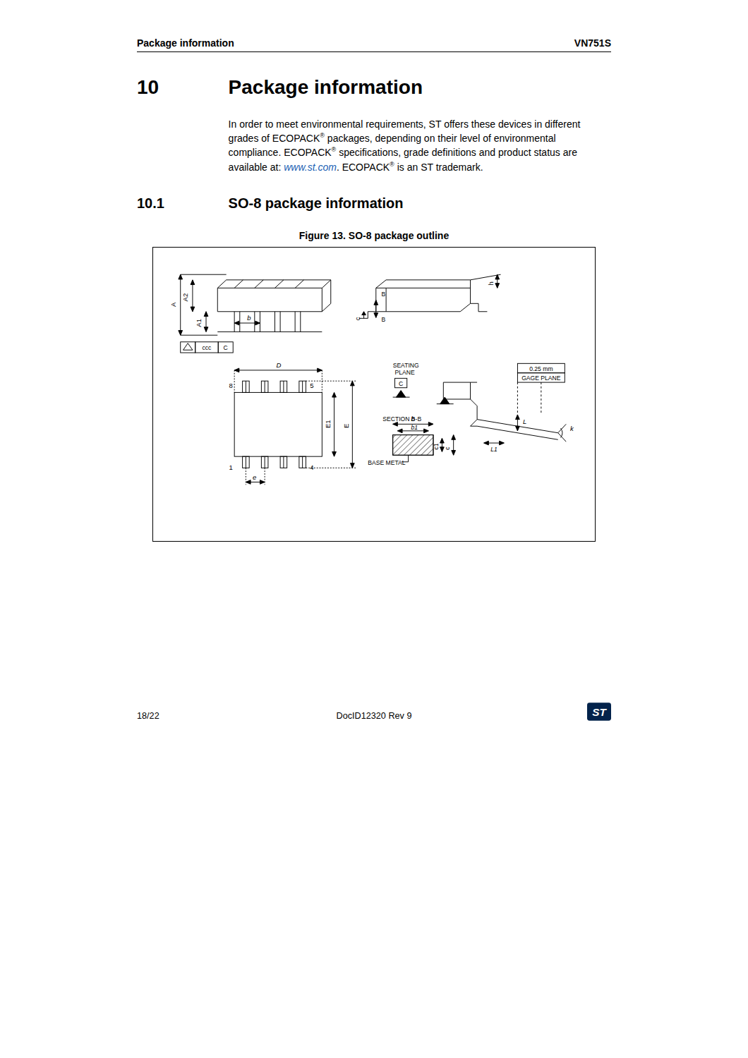Package information
VN751S
10 Package information
In order to meet environmental requirements, ST offers these devices in different grades of ECOPACK® packages, depending on their level of environmental compliance. ECOPACK® specifications, grade definitions and product status are available at: www.st.com. ECOPACK® is an ST trademark.
10.1 SO-8 package information
Figure 13. SO-8 package outline
ccc C A A2 A1 b h B B c 8 5 1 4 D E1 E e SECTION B-B b b1 c1 c BASE METAL SEATING PLANE C 0.25 mm GAGE PLANE L L1 k
18/22
DocID12320 Rev 9
ST